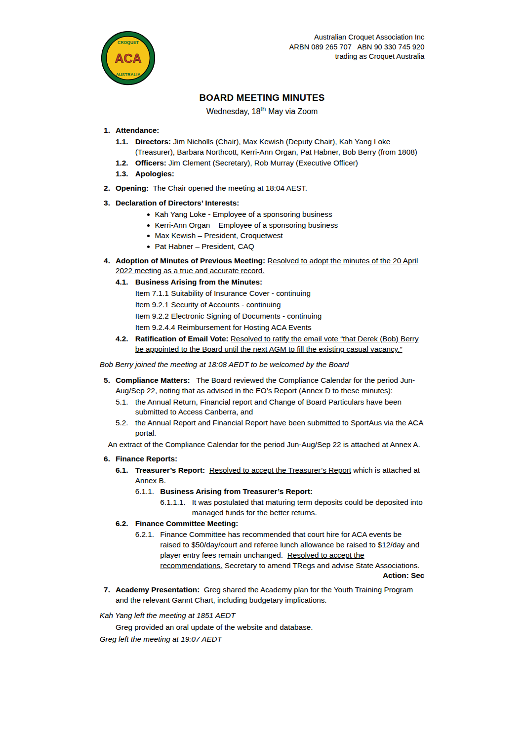CROQUET ACA AUSTRALIA
Australian Croquet Association Inc
ARBN 089 265 707 ABN 90 330 745 920
trading as Croquet Australia
BOARD MEETING MINUTES
Wednesday, 18th May via Zoom
Attendance:
Directors: Jim Nicholls (Chair), Max Kewish (Deputy Chair), Kah Yang Loke (Treasurer), Barbara Northcott, Kerri-Ann Organ, Pat Habner, Bob Berry (from 1808)
Officers: Jim Clement (Secretary), Rob Murray (Executive Officer)
Apologies:
Opening: The Chair opened the meeting at 18:04 AEST.
Declaration of Directors’ Interests:
Kah Yang Loke - Employee of a sponsoring business
Kerri-Ann Organ – Employee of a sponsoring business
Max Kewish – President, Croquetwest
Pat Habner – President, CAQ
Adoption of Minutes of Previous Meeting: Resolved to adopt the minutes of the 20 April 2022 meeting as a true and accurate record.
Business Arising from the Minutes:
Item 7.1.1 Suitability of Insurance Cover - continuing
Item 9.2.1 Security of Accounts - continuing
Item 9.2.2 Electronic Signing of Documents - continuing
Item 9.2.4.4 Reimbursement for Hosting ACA Events
Ratification of Email Vote: Resolved to ratify the email vote “that Derek (Bob) Berry be appointed to the Board until the next AGM to fill the existing casual vacancy.”
Bob Berry joined the meeting at 18:08 AEDT to be welcomed by the Board
Compliance Matters: The Board reviewed the Compliance Calendar for the period Jun-Aug/Sep 22, noting that as advised in the EO’s Report (Annex D to these minutes):
the Annual Return, Financial report and Change of Board Particulars have been submitted to Access Canberra, and
the Annual Report and Financial Report have been submitted to SportAus via the ACA portal.
An extract of the Compliance Calendar for the period Jun-Aug/Sep 22 is attached at Annex A.
Finance Reports:
Treasurer’s Report: Resolved to accept the Treasurer’s Report which is attached at Annex B.
Business Arising from Treasurer’s Report:
It was postulated that maturing term deposits could be deposited into managed funds for the better returns.
Finance Committee Meeting:
Finance Committee has recommended that court hire for ACA events be raised to $50/day/court and referee lunch allowance be raised to $12/day and player entry fees remain unchanged. Resolved to accept the recommendations. Secretary to amend TRegs and advise State Associations. Action: Sec
Academy Presentation: Greg shared the Academy plan for the Youth Training Program and the relevant Gannt Chart, including budgetary implications.
Kah Yang left the meeting at 1851 AEDT
Greg provided an oral update of the website and database.
Greg left the meeting at 19:07 AEDT